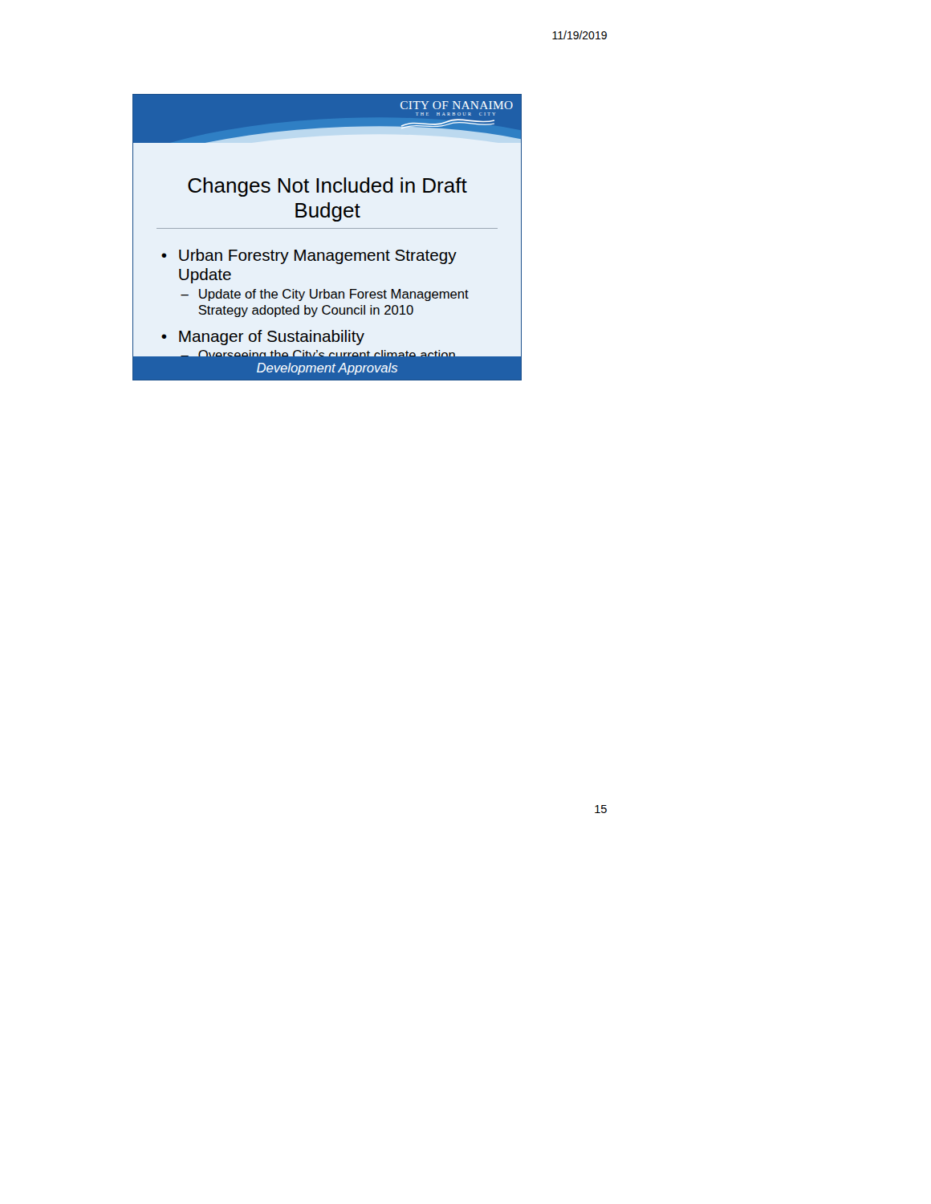11/19/2019
CITY OF NANAIMO
THE HARBOUR CITY
Changes Not Included in Draft Budget
Urban Forestry Management Strategy Update
Update of the City Urban Forest Management Strategy adopted by Council in 2010
Manager of Sustainability
Overseeing the City’s current climate action, mitigation and environmental protection initiatives
Development Approvals
15